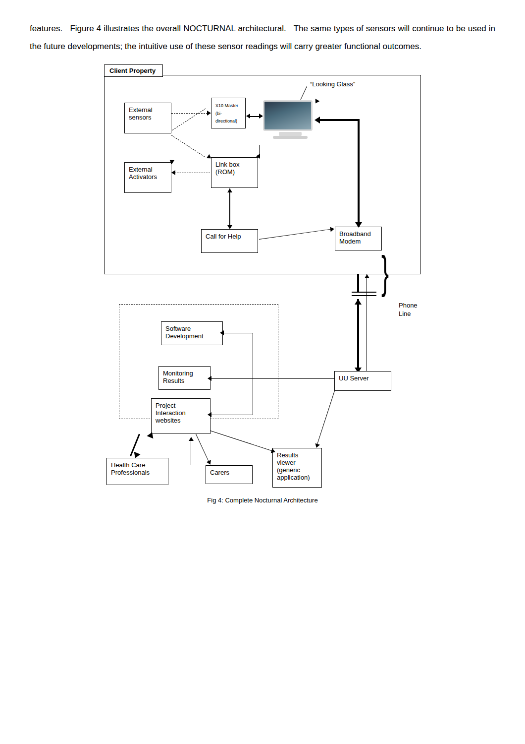features. Figure 4 illustrates the overall NOCTURNAL architectural. The same types of sensors will continue to be used in the future developments; the intuitive use of these sensor readings will carry greater functional outcomes.
Client Property
“Looking Glass”
External
sensors
X10 Master
(bi-
directional)
External
Activators
Link box
(ROM)
Call for Help
Broadband
Modem
}
Phone
Line
Software
Development
Monitoring
Results
Project
Interaction
websites
UU Server
Health Care
Professionals
Carers
Results
viewer
(generic
application)
Fig 4: Complete Nocturnal Architecture